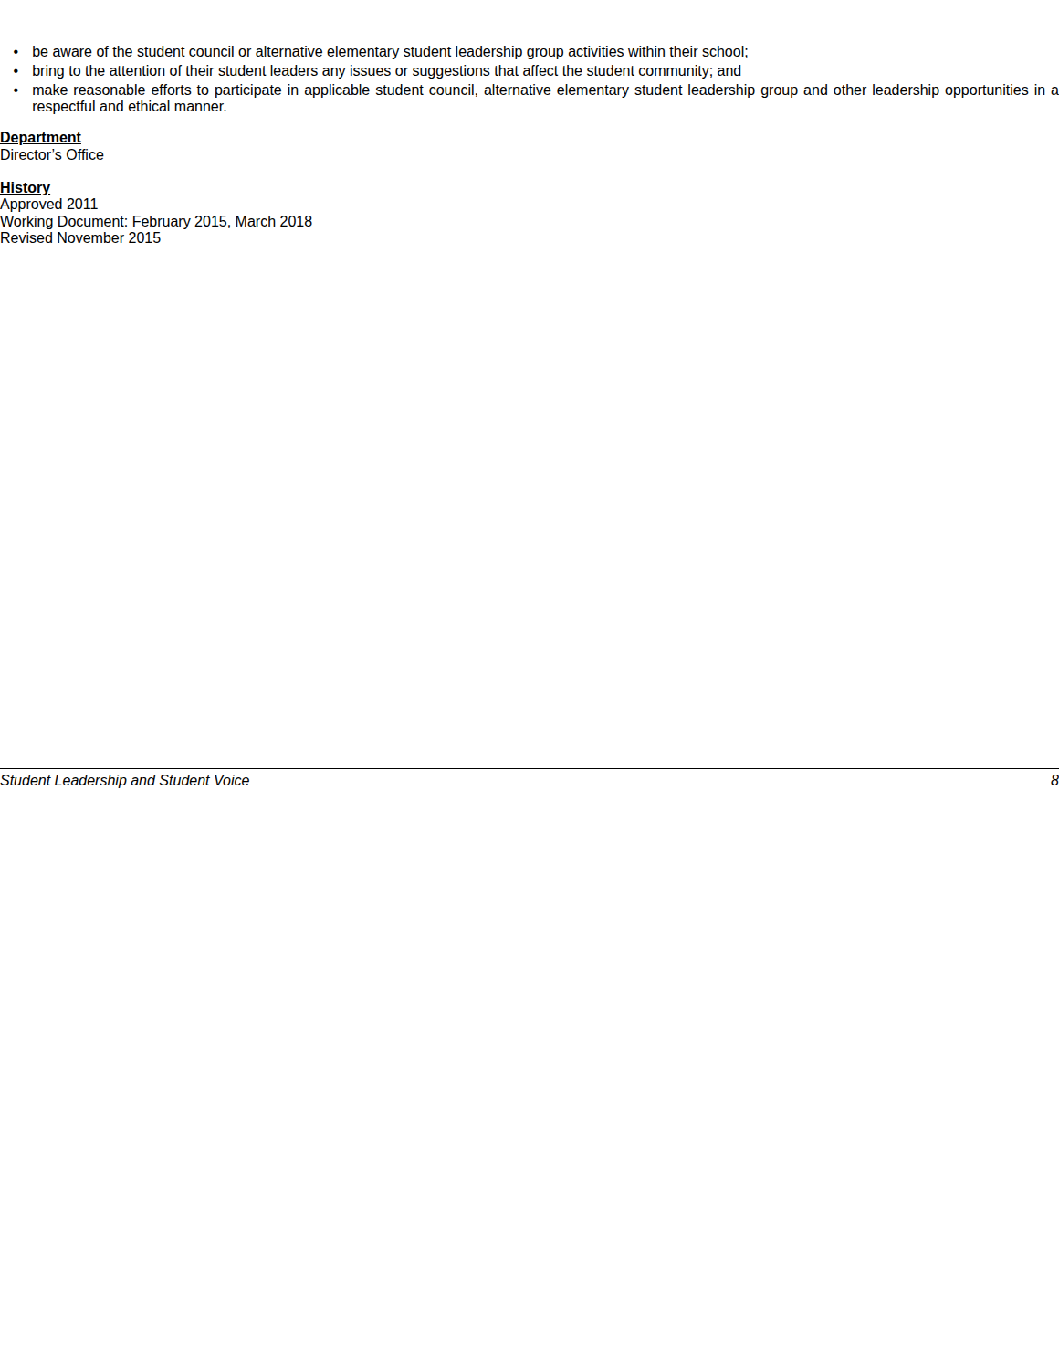be aware of the student council or alternative elementary student leadership group activities within their school;
bring to the attention of their student leaders any issues or suggestions that affect the student community; and
make reasonable efforts to participate in applicable student council, alternative elementary student leadership group and other leadership opportunities in a respectful and ethical manner.
Department
Director’s Office
History
Approved 2011
Working Document: February 2015, March 2018
Revised November 2015
Student Leadership and Student Voice 8